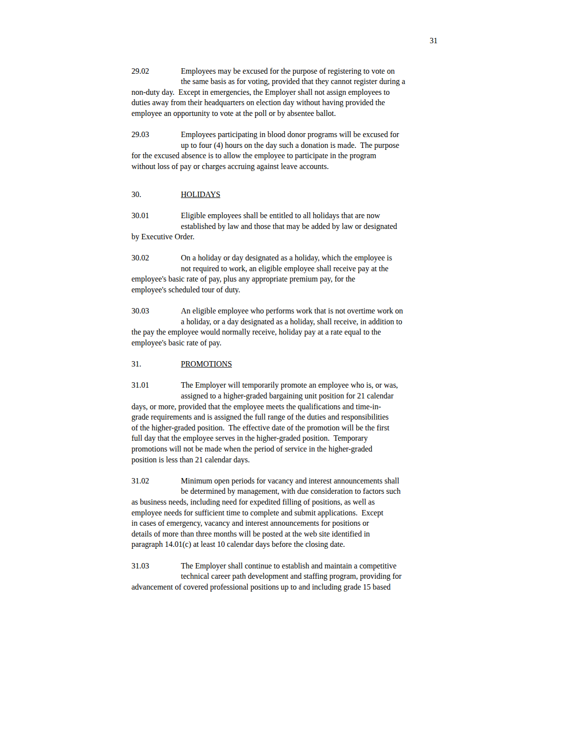31
29.02 Employees may be excused for the purpose of registering to vote on
the same basis as for voting, provided that they cannot register during a
non-duty day. Except in emergencies, the Employer shall not assign employees to
duties away from their headquarters on election day without having provided the
employee an opportunity to vote at the poll or by absentee ballot.
29.03 Employees participating in blood donor programs will be excused for
up to four (4) hours on the day such a donation is made. The purpose
for the excused absence is to allow the employee to participate in the program
without loss of pay or charges accruing against leave accounts.
30. HOLIDAYS
30.01 Eligible employees shall be entitled to all holidays that are now
established by law and those that may be added by law or designated
by Executive Order.
30.02 On a holiday or day designated as a holiday, which the employee is
not required to work, an eligible employee shall receive pay at the
employee's basic rate of pay, plus any appropriate premium pay, for the
employee's scheduled tour of duty.
30.03 An eligible employee who performs work that is not overtime work on
a holiday, or a day designated as a holiday, shall receive, in addition to
the pay the employee would normally receive, holiday pay at a rate equal to the
employee's basic rate of pay.
31. PROMOTIONS
31.01 The Employer will temporarily promote an employee who is, or was,
assigned to a higher-graded bargaining unit position for 21 calendar
days, or more, provided that the employee meets the qualifications and time-in-
grade requirements and is assigned the full range of the duties and responsibilities
of the higher-graded position. The effective date of the promotion will be the first
full day that the employee serves in the higher-graded position. Temporary
promotions will not be made when the period of service in the higher-graded
position is less than 21 calendar days.
31.02 Minimum open periods for vacancy and interest announcements shall
be determined by management, with due consideration to factors such
as business needs, including need for expedited filling of positions, as well as
employee needs for sufficient time to complete and submit applications. Except
in cases of emergency, vacancy and interest announcements for positions or
details of more than three months will be posted at the web site identified in
paragraph 14.01(c) at least 10 calendar days before the closing date.
31.03 The Employer shall continue to establish and maintain a competitive
technical career path development and staffing program, providing for
advancement of covered professional positions up to and including grade 15 based